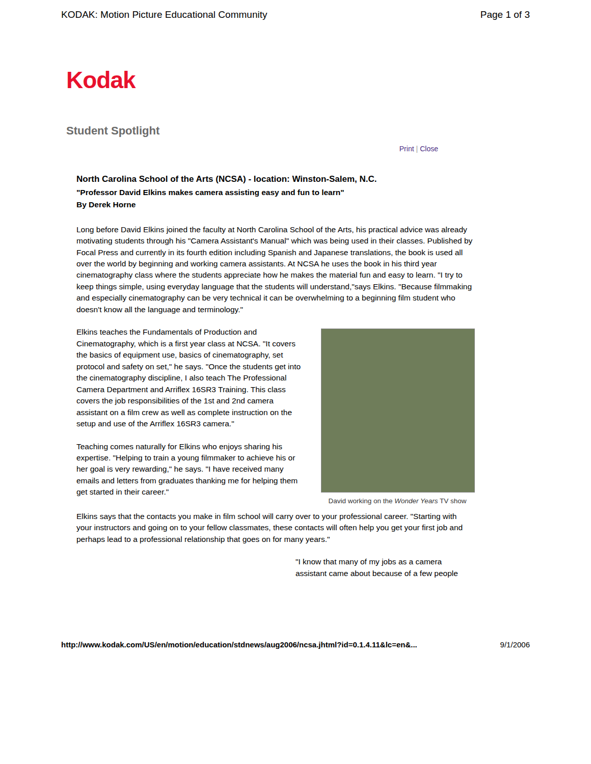KODAK: Motion Picture Educational Community Page 1 of 3
Kodak
Student Spotlight
Print|Close
North Carolina School of the Arts (NCSA) - location: Winston-Salem, N.C.
"Professor David Elkins makes camera assisting easy and fun to learn"
By Derek Horne
Long before David Elkins joined the faculty at North Carolina School of the Arts, his practical advice was already motivating students through his "Camera Assistant's Manual" which was being used in their classes. Published by Focal Press and currently in its fourth edition including Spanish and Japanese translations, the book is used all over the world by beginning and working camera assistants. At NCSA he uses the book in his third year cinematography class where the students appreciate how he makes the material fun and easy to learn. "I try to keep things simple, using everyday language that the students will understand,"says Elkins. "Because filmmaking and especially cinematography can be very technical it can be overwhelming to a beginning film student who doesn't know all the language and terminology."
David working on the Wonder Years TV show
Elkins teaches the Fundamentals of Production and Cinematography, which is a first year class at NCSA. "It covers the basics of equipment use, basics of cinematography, set protocol and safety on set," he says. "Once the students get into the cinematography discipline, I also teach The Professional Camera Department and Arriflex 16SR3 Training. This class covers the job responsibilities of the 1st and 2nd camera assistant on a film crew as well as complete instruction on the setup and use of the Arriflex 16SR3 camera."
Teaching comes naturally for Elkins who enjoys sharing his expertise. "Helping to train a young filmmaker to achieve his or her goal is very rewarding," he says. "I have received many emails and letters from graduates thanking me for helping them get started in their career."
Elkins says that the contacts you make in film school will carry over to your professional career. "Starting with your instructors and going on to your fellow classmates, these contacts will often help you get your first job and perhaps lead to a professional relationship that goes on for many years."
"I know that many of my jobs as a camera assistant came about because of a few people
http://www.kodak.com/US/en/motion/education/stdnews/aug2006/ncsa.jhtml?id=0.1.4.11&lc=en&... 9/1/2006